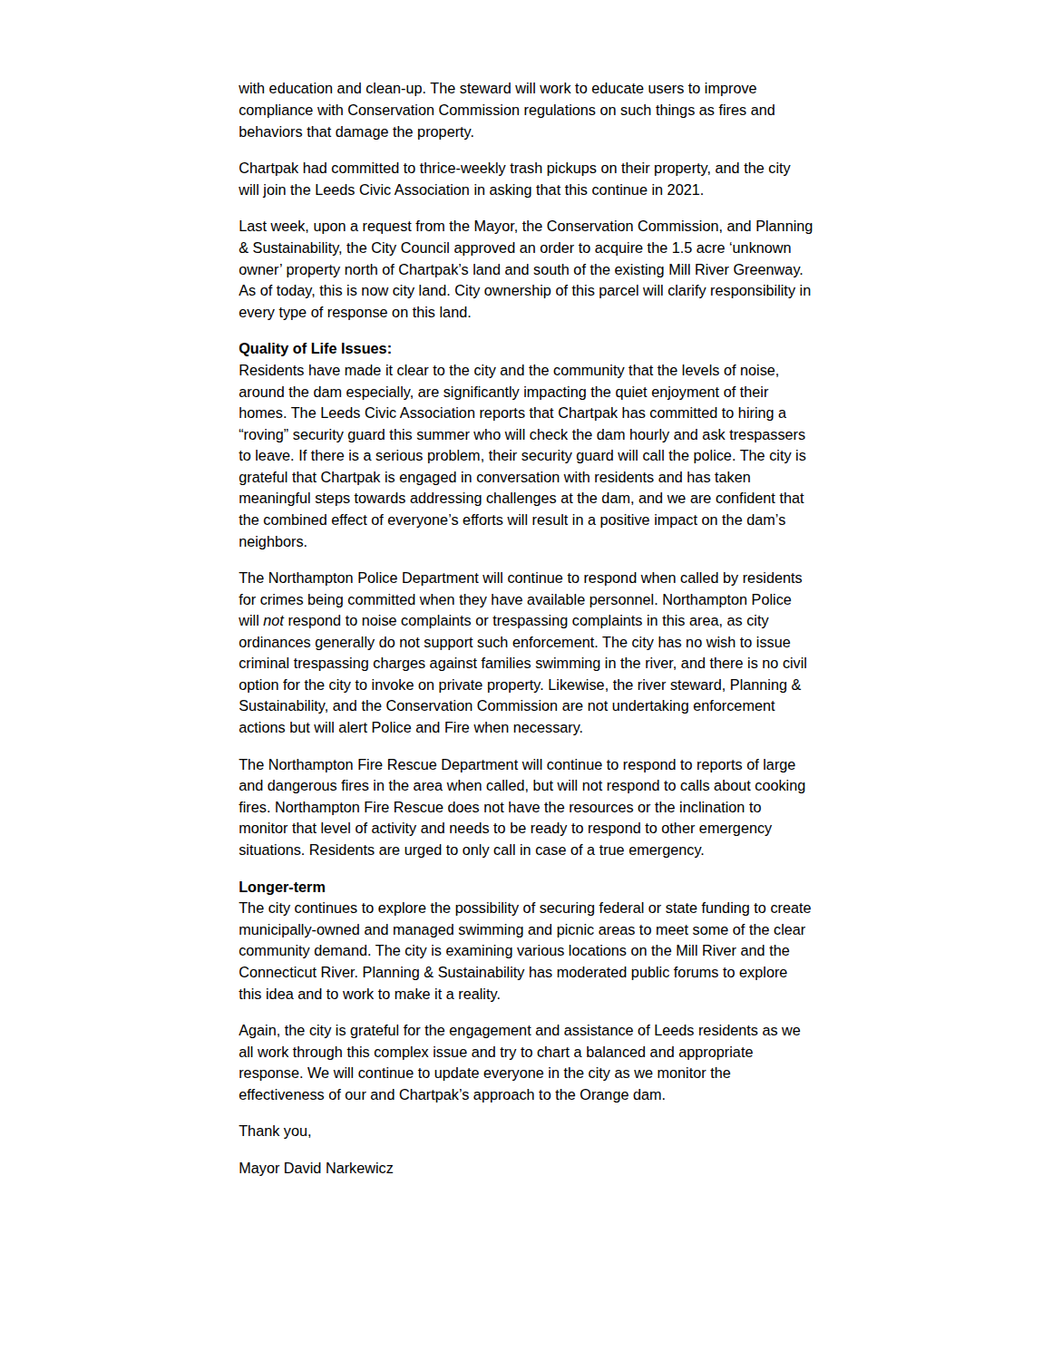with education and clean-up. The steward will work to educate users to improve compliance with Conservation Commission regulations on such things as fires and behaviors that damage the property.
Chartpak had committed to thrice-weekly trash pickups on their property, and the city will join the Leeds Civic Association in asking that this continue in 2021.
Last week, upon a request from the Mayor, the Conservation Commission, and Planning & Sustainability, the City Council approved an order to acquire the 1.5 acre ‘unknown owner’ property north of Chartpak’s land and south of the existing Mill River Greenway. As of today, this is now city land. City ownership of this parcel will clarify responsibility in every type of response on this land.
Quality of Life Issues:
Residents have made it clear to the city and the community that the levels of noise, around the dam especially, are significantly impacting the quiet enjoyment of their homes. The Leeds Civic Association reports that Chartpak has committed to hiring a “roving” security guard this summer who will check the dam hourly and ask trespassers to leave. If there is a serious problem, their security guard will call the police. The city is grateful that Chartpak is engaged in conversation with residents and has taken meaningful steps towards addressing challenges at the dam, and we are confident that the combined effect of everyone’s efforts will result in a positive impact on the dam’s neighbors.
The Northampton Police Department will continue to respond when called by residents for crimes being committed when they have available personnel. Northampton Police will not respond to noise complaints or trespassing complaints in this area, as city ordinances generally do not support such enforcement. The city has no wish to issue criminal trespassing charges against families swimming in the river, and there is no civil option for the city to invoke on private property. Likewise, the river steward, Planning & Sustainability, and the Conservation Commission are not undertaking enforcement actions but will alert Police and Fire when necessary.
The Northampton Fire Rescue Department will continue to respond to reports of large and dangerous fires in the area when called, but will not respond to calls about cooking fires. Northampton Fire Rescue does not have the resources or the inclination to monitor that level of activity and needs to be ready to respond to other emergency situations. Residents are urged to only call in case of a true emergency.
Longer-term
The city continues to explore the possibility of securing federal or state funding to create municipally-owned and managed swimming and picnic areas to meet some of the clear community demand. The city is examining various locations on the Mill River and the Connecticut River. Planning & Sustainability has moderated public forums to explore this idea and to work to make it a reality.
Again, the city is grateful for the engagement and assistance of Leeds residents as we all work through this complex issue and try to chart a balanced and appropriate response. We will continue to update everyone in the city as we monitor the effectiveness of our and Chartpak’s approach to the Orange dam.
Thank you,
Mayor David Narkewicz